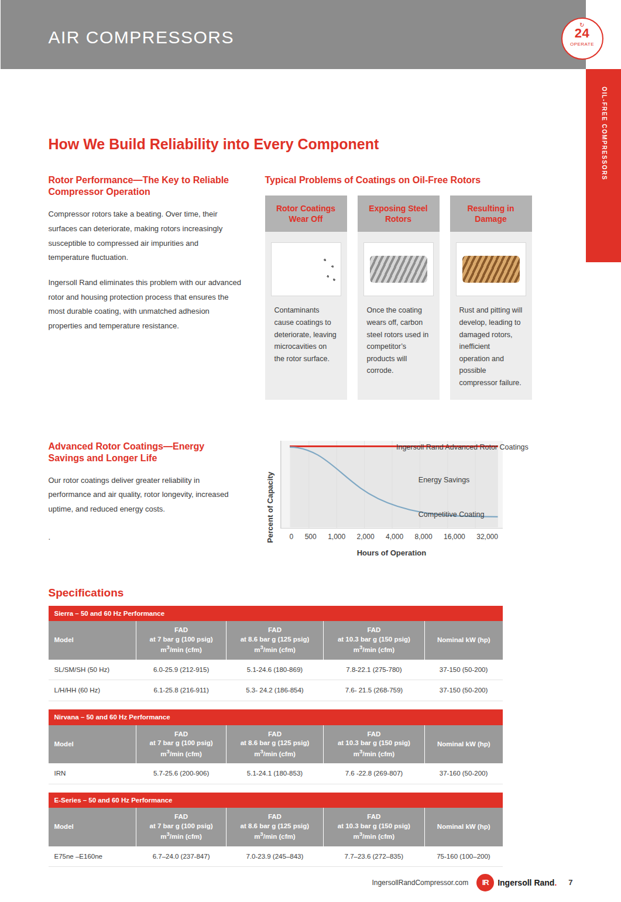AIR COMPRESSORS
↻ 24 OPERATE
OIL-FREE COMPRESSORS
How We Build Reliability into Every Component
Rotor Performance—The Key to Reliable Compressor Operation
Compressor rotors take a beating. Over time, their surfaces can deteriorate, making rotors increasingly susceptible to compressed air impurities and temperature fluctuation.
Ingersoll Rand eliminates this problem with our advanced rotor and housing protection process that ensures the most durable coating, with unmatched adhesion properties and temperature resistance.
Typical Problems of Coatings on Oil-Free Rotors
Rotor Coatings
Wear Off
Contaminants cause coatings to deteriorate, leaving microcavities on the rotor surface.
Exposing Steel
Rotors
Once the coating wears off, carbon steel rotors used in competitor’s products will corrode.
Resulting in
Damage
Rust and pitting will develop, leading to damaged rotors, inefficient operation and possible compressor failure.
Advanced Rotor Coatings—Energy Savings and Longer Life
Our rotor coatings deliver greater reliability in performance and air quality, rotor longevity, increased uptime, and reduced energy costs.
.
Percent of Capacity
Ingersoll Rand Advanced Rotor Coatings
Energy Savings
Competitive Coating
05001,0002,0004,0008,00016,00032,000
Hours of Operation
Specifications
Sierra – 50 and 60 Hz Performance
| Model | FAD at 7 bar g (100 psig) m 3 /min (cfm) | FAD at 8.6 bar g (125 psig) m 3 /min (cfm) | FAD at 10.3 bar g (150 psig) m 3 /min (cfm) | Nominal kW (hp) |
| --- | --- | --- | --- | --- |
| SL/SM/SH (50 Hz) | 6.0-25.9 (212-915) | 5.1-24.6 (180-869) | 7.8-22.1 (275-780) | 37-150 (50-200) |
| L/H/HH (60 Hz) | 6.1-25.8 (216-911) | 5.3- 24.2 (186-854) | 7.6- 21.5 (268-759) | 37-150 (50-200) |
Nirvana – 50 and 60 Hz Performance
| Model | FAD at 7 bar g (100 psig) m 3 /min (cfm) | FAD at 8.6 bar g (125 psig) m 3 /min (cfm) | FAD at 10.3 bar g (150 psig) m 3 /min (cfm) | Nominal kW (hp) |
| --- | --- | --- | --- | --- |
| IRN | 5.7-25.6 (200-906) | 5.1-24.1 (180-853) | 7.6 -22.8 (269-807) | 37-160 (50-200) |
E-Series – 50 and 60 Hz Performance
| Model | FAD at 7 bar g (100 psig) m 3 /min (cfm) | FAD at 8.6 bar g (125 psig) m 3 /min (cfm) | FAD at 10.3 bar g (150 psig) m 3 /min (cfm) | Nominal kW (hp) |
| --- | --- | --- | --- | --- |
| E75ne –E160ne | 6.7–24.0 (237-847) | 7.0-23.9 (245–843) | 7.7–23.6 (272–835) | 75-160 (100–200) |
IngersollRandCompressor.com IR Ingersoll Rand. 7